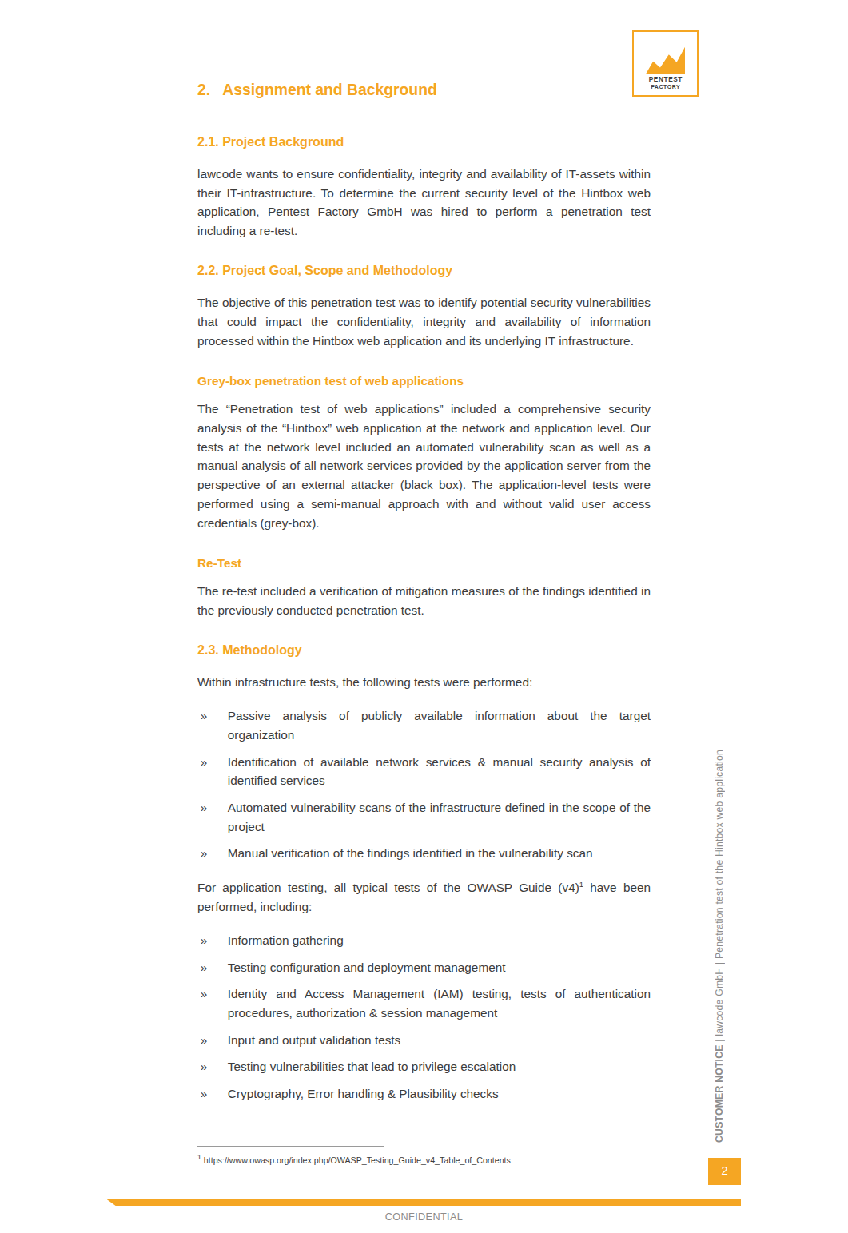PENTEST
FACTORY
2. Assignment and Background
2.1. Project Background
lawcode wants to ensure confidentiality, integrity and availability of IT-assets within their IT-infrastructure. To determine the current security level of the Hintbox web application, Pentest Factory GmbH was hired to perform a penetration test including a re-test.
2.2. Project Goal, Scope and Methodology
The objective of this penetration test was to identify potential security vulnerabilities that could impact the confidentiality, integrity and availability of information processed within the Hintbox web application and its underlying IT infrastructure.
Grey-box penetration test of web applications
The “Penetration test of web applications” included a comprehensive security analysis of the “Hintbox” web application at the network and application level. Our tests at the network level included an automated vulnerability scan as well as a manual analysis of all network services provided by the application server from the perspective of an external attacker (black box). The application-level tests were performed using a semi-manual approach with and without valid user access credentials (grey-box).
Re-Test
The re-test included a verification of mitigation measures of the findings identified in the previously conducted penetration test.
2.3. Methodology
Within infrastructure tests, the following tests were performed:
Passive analysis of publicly available information about the target organization
Identification of available network services & manual security analysis of identified services
Automated vulnerability scans of the infrastructure defined in the scope of the project
Manual verification of the findings identified in the vulnerability scan
For application testing, all typical tests of the OWASP Guide (v4)1 have been performed, including:
Information gathering
Testing configuration and deployment management
Identity and Access Management (IAM) testing, tests of authentication procedures, authorization & session management
Input and output validation tests
Testing vulnerabilities that lead to privilege escalation
Cryptography, Error handling & Plausibility checks
1 https://www.owasp.org/index.php/OWASP_Testing_Guide_v4_Table_of_Contents
CUSTOMER NOTICE | lawcode GmbH | Penetration test of the Hintbox web application
2
CONFIDENTIAL